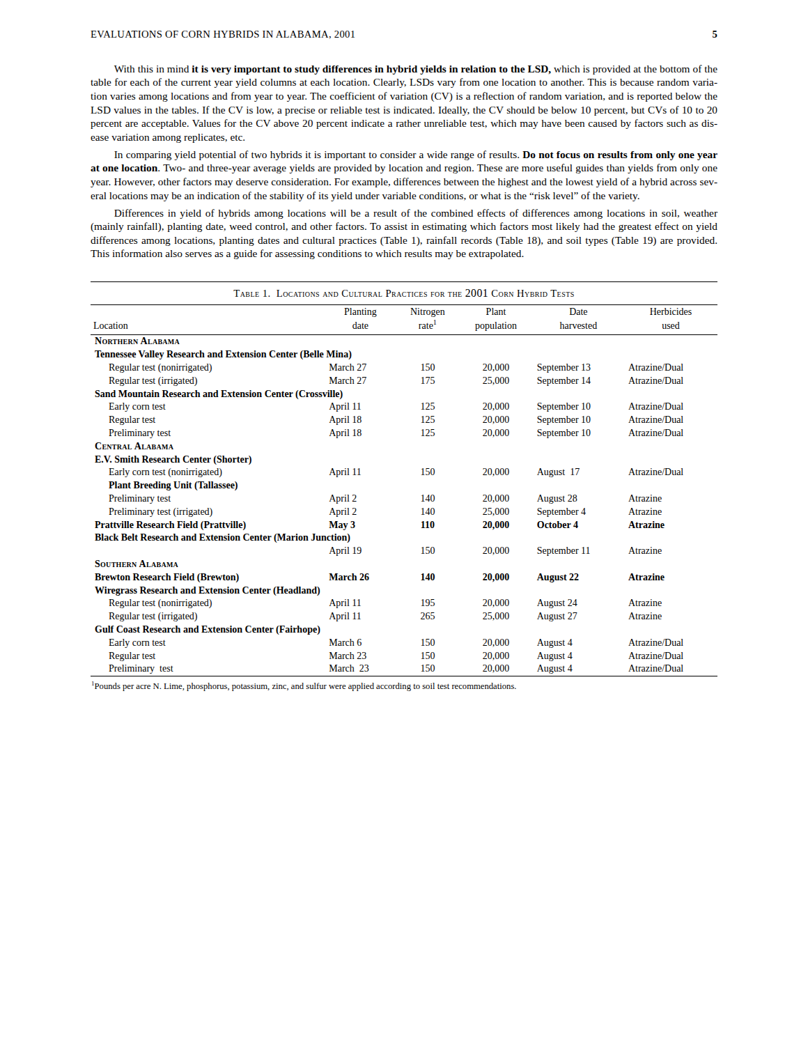Evaluations of Corn Hybrids in Alabama, 2001 5
With this in mind it is very important to study differences in hybrid yields in relation to the LSD, which is provided at the bottom of the table for each of the current year yield columns at each location. Clearly, LSDs vary from one location to another. This is because random variation varies among locations and from year to year. The coefficient of variation (CV) is a reflection of random variation, and is reported below the LSD values in the tables. If the CV is low, a precise or reliable test is indicated. Ideally, the CV should be below 10 percent, but CVs of 10 to 20 percent are acceptable. Values for the CV above 20 percent indicate a rather unreliable test, which may have been caused by factors such as disease variation among replicates, etc.
In comparing yield potential of two hybrids it is important to consider a wide range of results. Do not focus on results from only one year at one location. Two- and three-year average yields are provided by location and region. These are more useful guides than yields from only one year. However, other factors may deserve consideration. For example, differences between the highest and the lowest yield of a hybrid across several locations may be an indication of the stability of its yield under variable conditions, or what is the “risk level” of the variety.
Differences in yield of hybrids among locations will be a result of the combined effects of differences among locations in soil, weather (mainly rainfall), planting date, weed control, and other factors. To assist in estimating which factors most likely had the greatest effect on yield differences among locations, planting dates and cultural practices (Table 1), rainfall records (Table 18), and soil types (Table 19) are provided. This information also serves as a guide for assessing conditions to which results may be extrapolated.
Table 1. Locations and Cultural Practices for the 2001 Corn Hybrid Tests
| | Planting | Nitrogen | Plant | Date | Herbicides |
| --- | --- | --- | --- | --- | --- |
| Location | date | rate 1 | population | harvested | used |
| Northern Alabama |
| Tennessee Valley Research and Extension Center (Belle Mina) |
| Regular test (nonirrigated) | March 27 | 150 | 20,000 | September 13 | Atrazine/Dual |
| Regular test (irrigated) | March 27 | 175 | 25,000 | September 14 | Atrazine/Dual |
| Sand Mountain Research and Extension Center (Crossville) |
| Early corn test | April 11 | 125 | 20,000 | September 10 | Atrazine/Dual |
| Regular test | April 18 | 125 | 20,000 | September 10 | Atrazine/Dual |
| Preliminary test | April 18 | 125 | 20,000 | September 10 | Atrazine/Dual |
| Central Alabama |
| E.V. Smith Research Center (Shorter) |
| Early corn test (nonirrigated) | April 11 | 150 | 20,000 | August 17 | Atrazine/Dual |
| Plant Breeding Unit (Tallassee) | | | | | |
| Preliminary test | April 2 | 140 | 20,000 | August 28 | Atrazine |
| Preliminary test (irrigated) | April 2 | 140 | 25,000 | September 4 | Atrazine |
| Prattville Research Field (Prattville) | May 3 | 110 | 20,000 | October 4 | Atrazine |
| Black Belt Research and Extension Center (Marion Junction) |
| | April 19 | 150 | 20,000 | September 11 | Atrazine |
| Southern Alabama |
| Brewton Research Field (Brewton) | March 26 | 140 | 20,000 | August 22 | Atrazine |
| Wiregrass Research and Extension Center (Headland) |
| Regular test (nonirrigated) | April 11 | 195 | 20,000 | August 24 | Atrazine |
| Regular test (irrigated) | April 11 | 265 | 25,000 | August 27 | Atrazine |
| Gulf Coast Research and Extension Center (Fairhope) |
| Early corn test | March 6 | 150 | 20,000 | August 4 | Atrazine/Dual |
| Regular test | March 23 | 150 | 20,000 | August 4 | Atrazine/Dual |
| Preliminary test | March 23 | 150 | 20,000 | August 4 | Atrazine/Dual |
| 1 Pounds per acre N. Lime, phosphorus, potassium, zinc, and sulfur were applied according to soil test recommendations. |